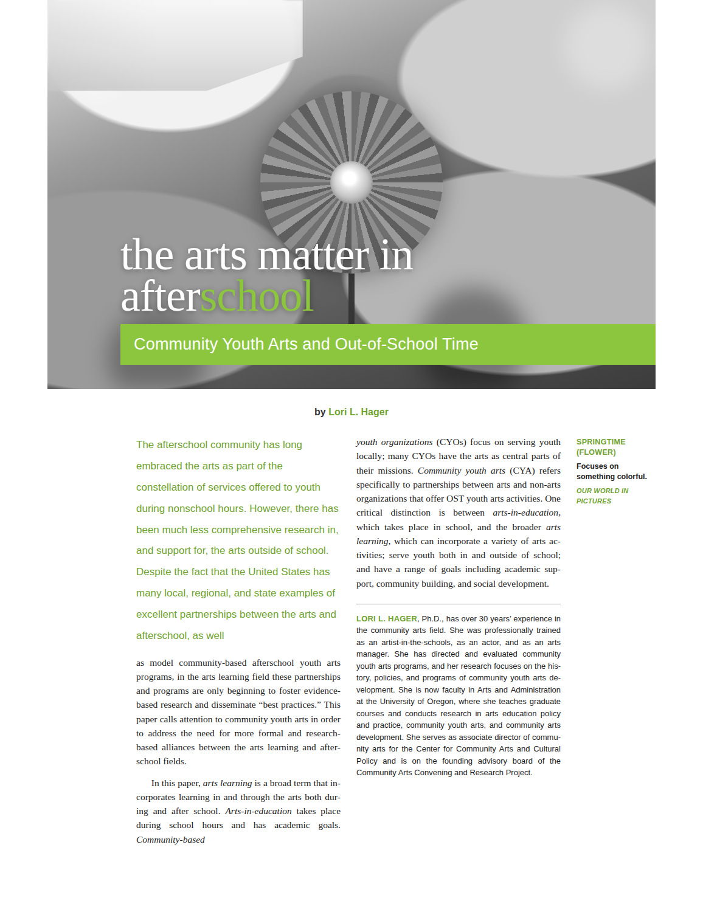the arts matter in afterschool
Community Youth Arts and Out-of-School Time
by Lori L. Hager
The afterschool community has long embraced the arts as part of the constellation of services offered to youth during nonschool hours. However, there has been much less comprehensive research in, and support for, the arts outside of school. Despite the fact that the United States has many local, regional, and state examples of excellent partnerships between the arts and afterschool, as well
as model community-based afterschool youth arts programs, in the arts learning field these partnerships and programs are only beginning to foster evidence-based research and disseminate “best practices.” This paper calls attention to community youth arts in order to address the need for more formal and research-based alliances between the arts learning and afterschool fields.
In this paper, arts learning is a broad term that incorporates learning in and through the arts both during and after school. Arts-in-education takes place during school hours and has academic goals. Community-based
youth organizations (CYOs) focus on serving youth locally; many CYOs have the arts as central parts of their missions. Community youth arts (CYA) refers specifically to partnerships between arts and non-arts organizations that offer OST youth arts activities. One critical distinction is between arts-in-education, which takes place in school, and the broader arts learning, which can incorporate a variety of arts activities; serve youth both in and outside of school; and have a range of goals including academic support, community building, and social development.
LORI L. HAGER, Ph.D., has over 30 years’ experience in the community arts field. She was professionally trained as an artist-in-the-schools, as an actor, and as an arts manager. She has directed and evaluated community youth arts programs, and her research focuses on the history, policies, and programs of community youth arts development. She is now faculty in Arts and Administration at the University of Oregon, where she teaches graduate courses and conducts research in arts education policy and practice, community youth arts, and community arts development. She serves as associate director of community arts for the Center for Community Arts and Cultural Policy and is on the founding advisory board of the Community Arts Convening and Research Project.
SPRINGTIME (FLOWER) Focuses on something colorful. OUR WORLD IN PICTURES